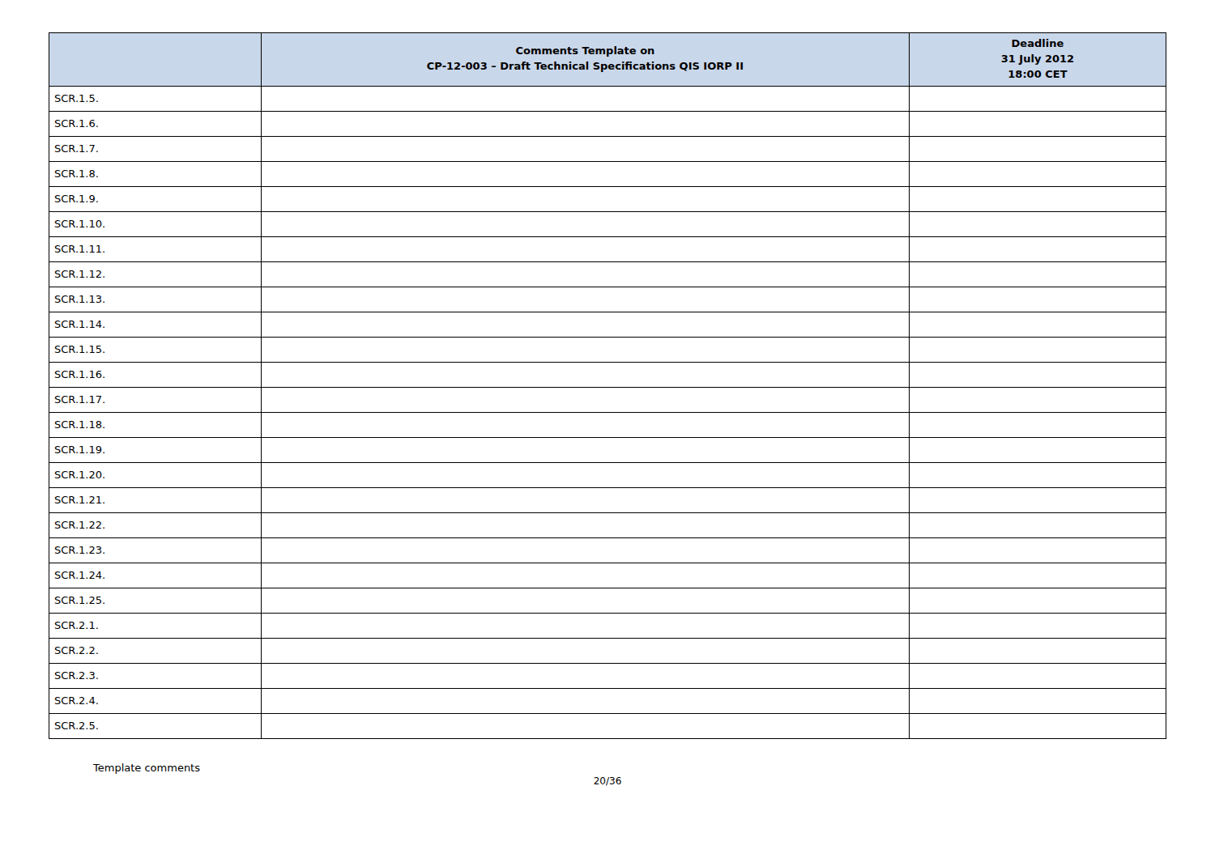| | Comments Template on CP-12-003 – Draft Technical Specifications QIS IORP II | Deadline 31 July 2012 18:00 CET |
| --- | --- | --- |
| SCR.1.5. | | |
| SCR.1.6. | | |
| SCR.1.7. | | |
| SCR.1.8. | | |
| SCR.1.9. | | |
| SCR.1.10. | | |
| SCR.1.11. | | |
| SCR.1.12. | | |
| SCR.1.13. | | |
| SCR.1.14. | | |
| SCR.1.15. | | |
| SCR.1.16. | | |
| SCR.1.17. | | |
| SCR.1.18. | | |
| SCR.1.19. | | |
| SCR.1.20. | | |
| SCR.1.21. | | |
| SCR.1.22. | | |
| SCR.1.23. | | |
| SCR.1.24. | | |
| SCR.1.25. | | |
| SCR.2.1. | | |
| SCR.2.2. | | |
| SCR.2.3. | | |
| SCR.2.4. | | |
| SCR.2.5. | | |
Template comments
20/36